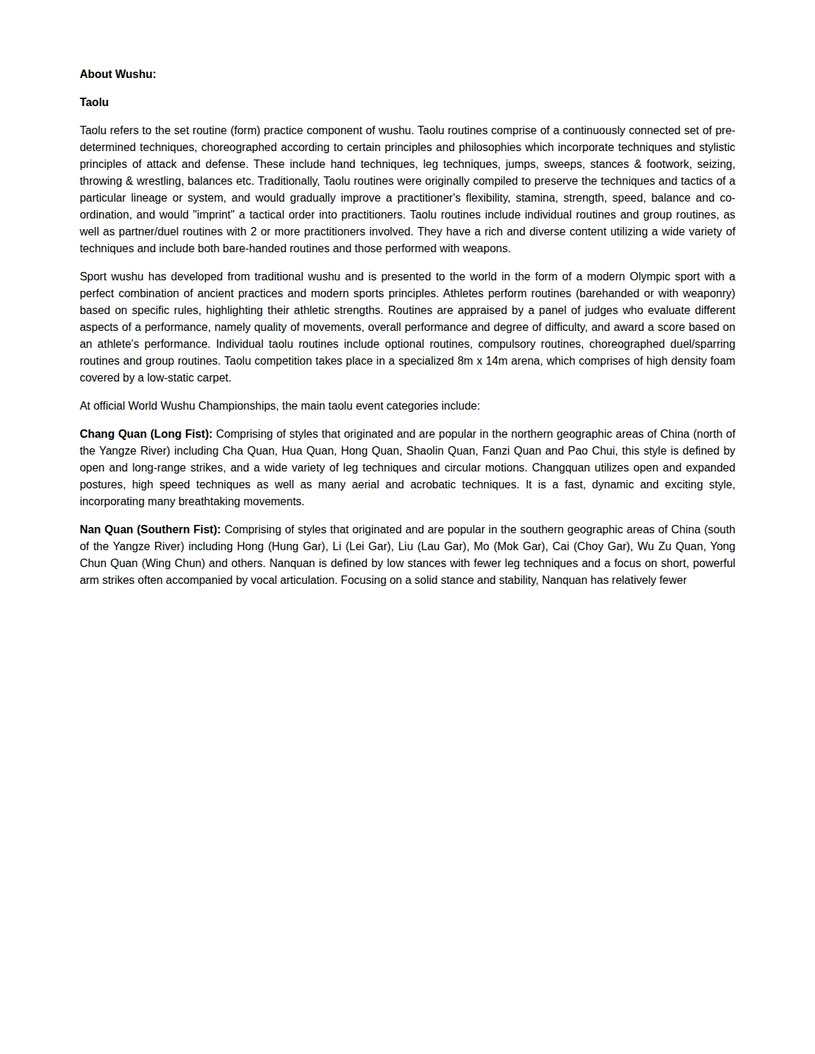About Wushu:
Taolu
Taolu refers to the set routine (form) practice component of wushu. Taolu routines comprise of a continuously connected set of pre-determined techniques, choreographed according to certain principles and philosophies which incorporate techniques and stylistic principles of attack and defense. These include hand techniques, leg techniques, jumps, sweeps, stances & footwork, seizing, throwing & wrestling, balances etc. Traditionally, Taolu routines were originally compiled to preserve the techniques and tactics of a particular lineage or system, and would gradually improve a practitioner's flexibility, stamina, strength, speed, balance and co-ordination, and would "imprint" a tactical order into practitioners. Taolu routines include individual routines and group routines, as well as partner/duel routines with 2 or more practitioners involved. They have a rich and diverse content utilizing a wide variety of techniques and include both bare-handed routines and those performed with weapons.
Sport wushu has developed from traditional wushu and is presented to the world in the form of a modern Olympic sport with a perfect combination of ancient practices and modern sports principles. Athletes perform routines (barehanded or with weaponry) based on specific rules, highlighting their athletic strengths. Routines are appraised by a panel of judges who evaluate different aspects of a performance, namely quality of movements, overall performance and degree of difficulty, and award a score based on an athlete's performance. Individual taolu routines include optional routines, compulsory routines, choreographed duel/sparring routines and group routines. Taolu competition takes place in a specialized 8m x 14m arena, which comprises of high density foam covered by a low-static carpet.
At official World Wushu Championships, the main taolu event categories include:
Chang Quan (Long Fist): Comprising of styles that originated and are popular in the northern geographic areas of China (north of the Yangze River) including Cha Quan, Hua Quan, Hong Quan, Shaolin Quan, Fanzi Quan and Pao Chui, this style is defined by open and long-range strikes, and a wide variety of leg techniques and circular motions. Changquan utilizes open and expanded postures, high speed techniques as well as many aerial and acrobatic techniques. It is a fast, dynamic and exciting style, incorporating many breathtaking movements.
Nan Quan (Southern Fist): Comprising of styles that originated and are popular in the southern geographic areas of China (south of the Yangze River) including Hong (Hung Gar), Li (Lei Gar), Liu (Lau Gar), Mo (Mok Gar), Cai (Choy Gar), Wu Zu Quan, Yong Chun Quan (Wing Chun) and others. Nanquan is defined by low stances with fewer leg techniques and a focus on short, powerful arm strikes often accompanied by vocal articulation. Focusing on a solid stance and stability, Nanquan has relatively fewer